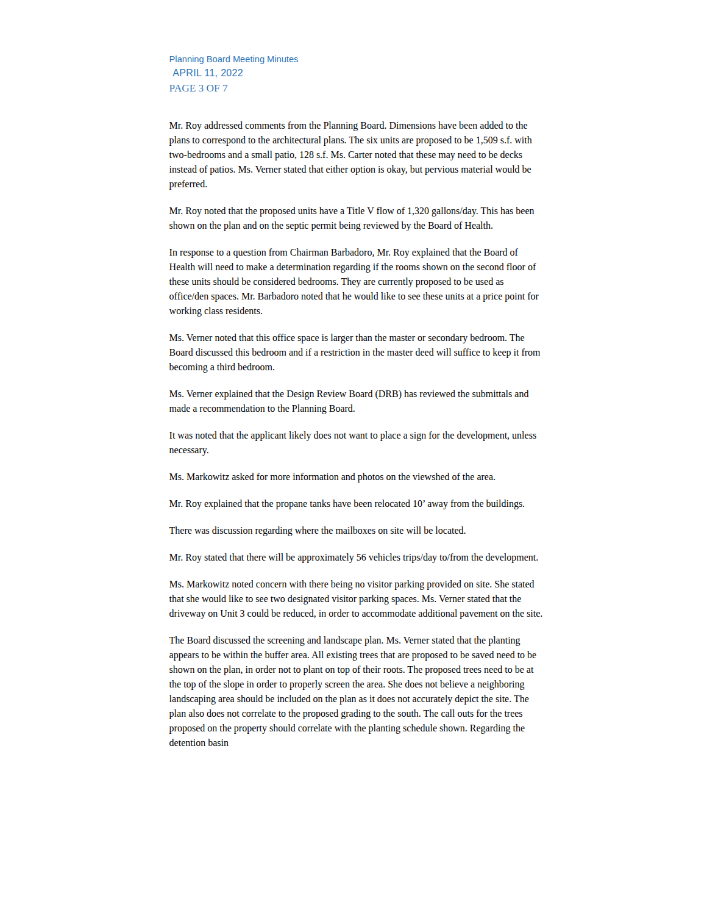Planning Board Meeting Minutes
APRIL 11, 2022
PAGE 3 OF 7
Mr. Roy addressed comments from the Planning Board. Dimensions have been added to the plans to correspond to the architectural plans. The six units are proposed to be 1,509 s.f. with two-bedrooms and a small patio, 128 s.f. Ms. Carter noted that these may need to be decks instead of patios. Ms. Verner stated that either option is okay, but pervious material would be preferred.
Mr. Roy noted that the proposed units have a Title V flow of 1,320 gallons/day. This has been shown on the plan and on the septic permit being reviewed by the Board of Health.
In response to a question from Chairman Barbadoro, Mr. Roy explained that the Board of Health will need to make a determination regarding if the rooms shown on the second floor of these units should be considered bedrooms. They are currently proposed to be used as office/den spaces. Mr. Barbadoro noted that he would like to see these units at a price point for working class residents.
Ms. Verner noted that this office space is larger than the master or secondary bedroom. The Board discussed this bedroom and if a restriction in the master deed will suffice to keep it from becoming a third bedroom.
Ms. Verner explained that the Design Review Board (DRB) has reviewed the submittals and made a recommendation to the Planning Board.
It was noted that the applicant likely does not want to place a sign for the development, unless necessary.
Ms. Markowitz asked for more information and photos on the viewshed of the area.
Mr. Roy explained that the propane tanks have been relocated 10’ away from the buildings.
There was discussion regarding where the mailboxes on site will be located.
Mr. Roy stated that there will be approximately 56 vehicles trips/day to/from the development.
Ms. Markowitz noted concern with there being no visitor parking provided on site. She stated that she would like to see two designated visitor parking spaces. Ms. Verner stated that the driveway on Unit 3 could be reduced, in order to accommodate additional pavement on the site.
The Board discussed the screening and landscape plan. Ms. Verner stated that the planting appears to be within the buffer area. All existing trees that are proposed to be saved need to be shown on the plan, in order not to plant on top of their roots. The proposed trees need to be at the top of the slope in order to properly screen the area. She does not believe a neighboring landscaping area should be included on the plan as it does not accurately depict the site. The plan also does not correlate to the proposed grading to the south. The call outs for the trees proposed on the property should correlate with the planting schedule shown. Regarding the detention basin